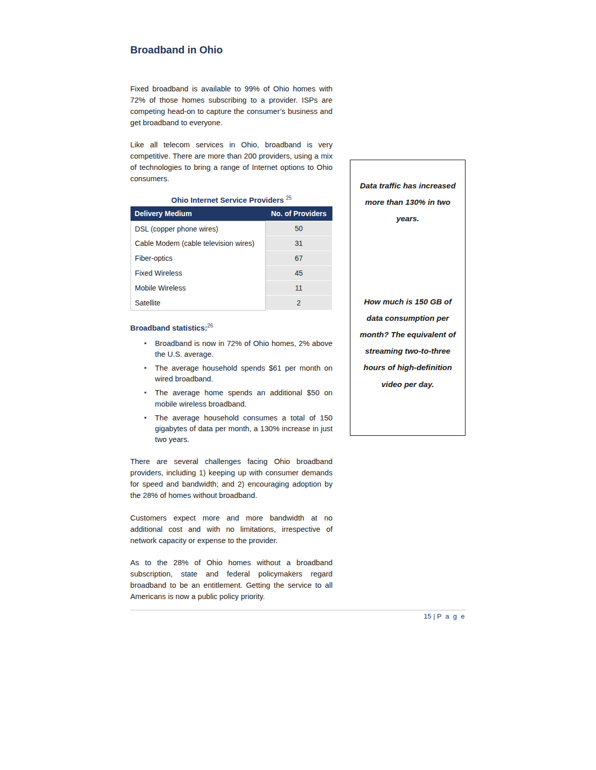Broadband in Ohio
Fixed broadband is available to 99% of Ohio homes with 72% of those homes subscribing to a provider. ISPs are competing head-on to capture the consumer’s business and get broadband to everyone.
Like all telecom services in Ohio, broadband is very competitive. There are more than 200 providers, using a mix of technologies to bring a range of Internet options to Ohio consumers.
Ohio Internet Service Providers 25
| Delivery Medium | No. of Providers |
| --- | --- |
| DSL (copper phone wires) | 50 |
| Cable Modem (cable television wires) | 31 |
| Fiber-optics | 67 |
| Fixed Wireless | 45 |
| Mobile Wireless | 11 |
| Satellite | 2 |
Broadband statistics:26
Broadband is now in 72% of Ohio homes, 2% above the U.S. average.
The average household spends $61 per month on wired broadband.
The average home spends an additional $50 on mobile wireless broadband.
The average household consumes a total of 150 gigabytes of data per month, a 130% increase in just two years.
There are several challenges facing Ohio broadband providers, including 1) keeping up with consumer demands for speed and bandwidth; and 2) encouraging adoption by the 28% of homes without broadband.
Customers expect more and more bandwidth at no additional cost and with no limitations, irrespective of network capacity or expense to the provider.
As to the 28% of Ohio homes without a broadband subscription, state and federal policymakers regard broadband to be an entitlement. Getting the service to all Americans is now a public policy priority.
Data traffic has increased more than 130% in two years.
How much is 150 GB of data consumption per month? The equivalent of streaming two-to-three hours of high-definition video per day.
15 | P a g e